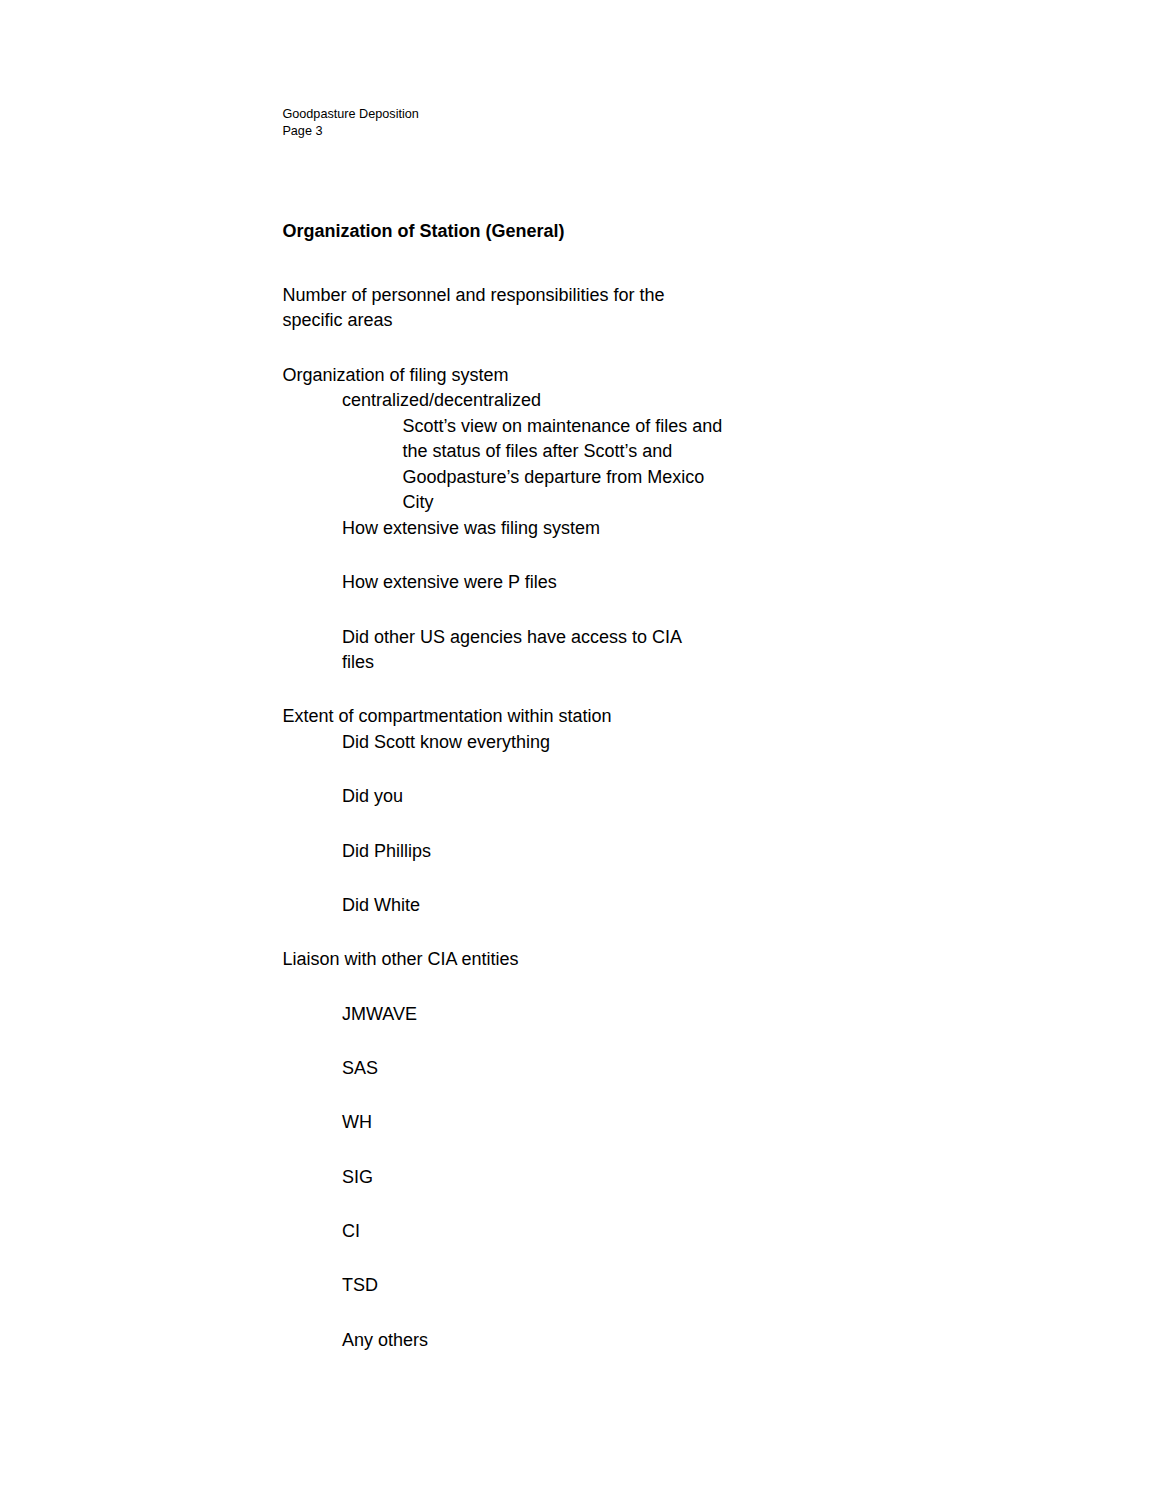Goodpasture Deposition
Page 3
Organization of Station (General)
Number of personnel and responsibilities for the
specific areas
Organization of filing system
centralized/decentralized
Scott’s view on maintenance of files and
the status of files after Scott’s and
Goodpasture’s departure from Mexico
City
How extensive was filing system
How extensive were P files
Did other US agencies have access to CIA
files
Extent of compartmentation within station
Did Scott know everything
Did you
Did Phillips
Did White
Liaison with other CIA entities
JMWAVE
SAS
WH
SIG
CI
TSD
Any others